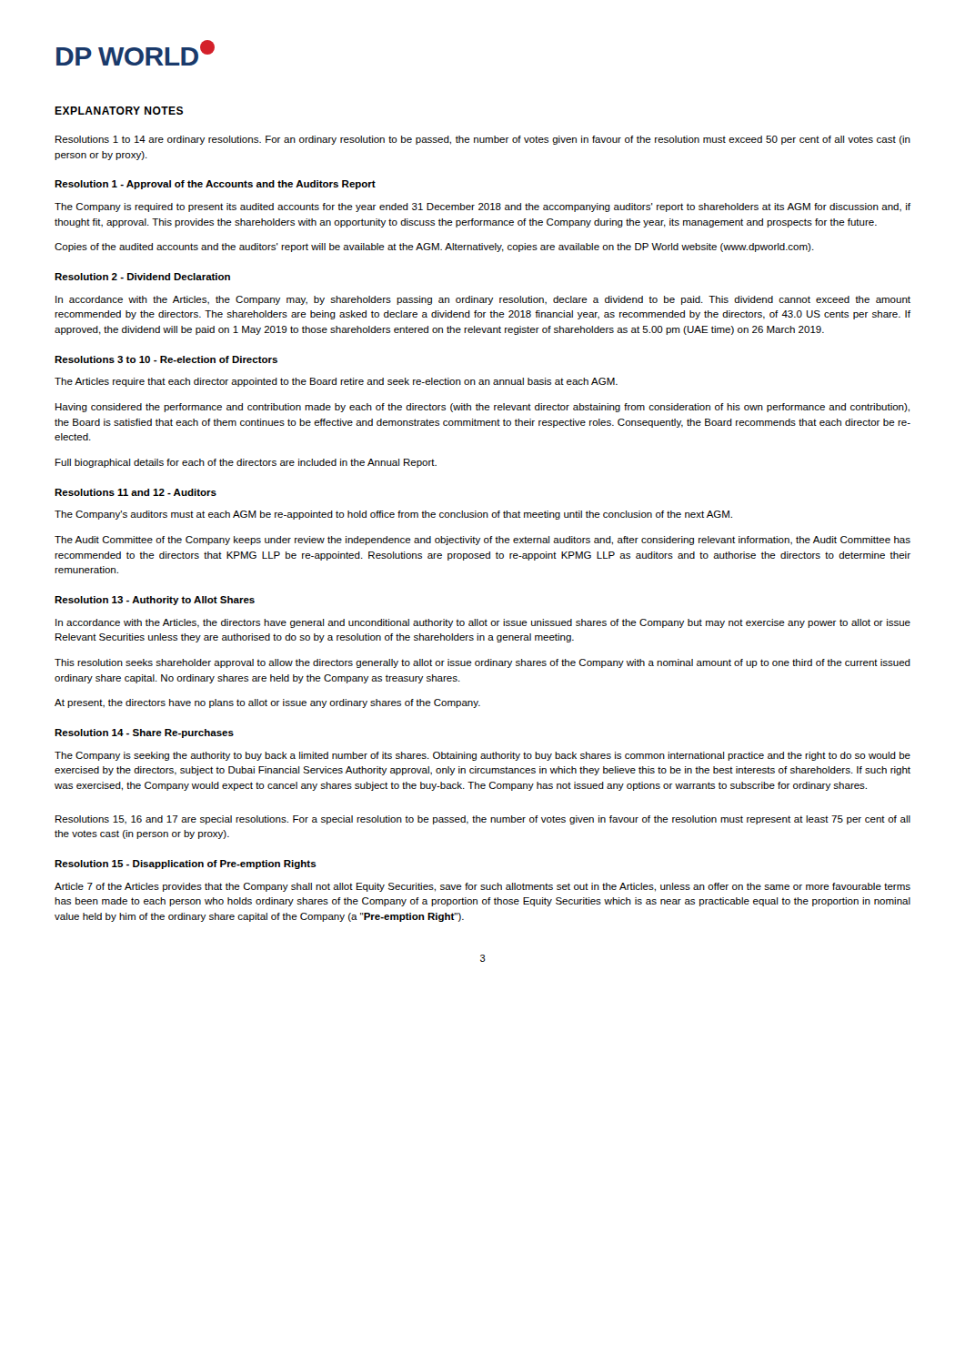DP WORLD
EXPLANATORY NOTES
Resolutions 1 to 14 are ordinary resolutions. For an ordinary resolution to be passed, the number of votes given in favour of the resolution must exceed 50 per cent of all votes cast (in person or by proxy).
Resolution 1 - Approval of the Accounts and the Auditors Report
The Company is required to present its audited accounts for the year ended 31 December 2018 and the accompanying auditors' report to shareholders at its AGM for discussion and, if thought fit, approval. This provides the shareholders with an opportunity to discuss the performance of the Company during the year, its management and prospects for the future.
Copies of the audited accounts and the auditors' report will be available at the AGM. Alternatively, copies are available on the DP World website (www.dpworld.com).
Resolution 2 - Dividend Declaration
In accordance with the Articles, the Company may, by shareholders passing an ordinary resolution, declare a dividend to be paid. This dividend cannot exceed the amount recommended by the directors. The shareholders are being asked to declare a dividend for the 2018 financial year, as recommended by the directors, of 43.0 US cents per share. If approved, the dividend will be paid on 1 May 2019 to those shareholders entered on the relevant register of shareholders as at 5.00 pm (UAE time) on 26 March 2019.
Resolutions 3 to 10 - Re-election of Directors
The Articles require that each director appointed to the Board retire and seek re-election on an annual basis at each AGM.
Having considered the performance and contribution made by each of the directors (with the relevant director abstaining from consideration of his own performance and contribution), the Board is satisfied that each of them continues to be effective and demonstrates commitment to their respective roles. Consequently, the Board recommends that each director be re-elected.
Full biographical details for each of the directors are included in the Annual Report.
Resolutions 11 and 12 - Auditors
The Company's auditors must at each AGM be re-appointed to hold office from the conclusion of that meeting until the conclusion of the next AGM.
The Audit Committee of the Company keeps under review the independence and objectivity of the external auditors and, after considering relevant information, the Audit Committee has recommended to the directors that KPMG LLP be re-appointed. Resolutions are proposed to re-appoint KPMG LLP as auditors and to authorise the directors to determine their remuneration.
Resolution 13 - Authority to Allot Shares
In accordance with the Articles, the directors have general and unconditional authority to allot or issue unissued shares of the Company but may not exercise any power to allot or issue Relevant Securities unless they are authorised to do so by a resolution of the shareholders in a general meeting.
This resolution seeks shareholder approval to allow the directors generally to allot or issue ordinary shares of the Company with a nominal amount of up to one third of the current issued ordinary share capital. No ordinary shares are held by the Company as treasury shares.
At present, the directors have no plans to allot or issue any ordinary shares of the Company.
Resolution 14 - Share Re-purchases
The Company is seeking the authority to buy back a limited number of its shares. Obtaining authority to buy back shares is common international practice and the right to do so would be exercised by the directors, subject to Dubai Financial Services Authority approval, only in circumstances in which they believe this to be in the best interests of shareholders. If such right was exercised, the Company would expect to cancel any shares subject to the buy-back. The Company has not issued any options or warrants to subscribe for ordinary shares.
Resolutions 15, 16 and 17 are special resolutions. For a special resolution to be passed, the number of votes given in favour of the resolution must represent at least 75 per cent of all the votes cast (in person or by proxy).
Resolution 15 - Disapplication of Pre-emption Rights
Article 7 of the Articles provides that the Company shall not allot Equity Securities, save for such allotments set out in the Articles, unless an offer on the same or more favourable terms has been made to each person who holds ordinary shares of the Company of a proportion of those Equity Securities which is as near as practicable equal to the proportion in nominal value held by him of the ordinary share capital of the Company (a "Pre-emption Right").
3